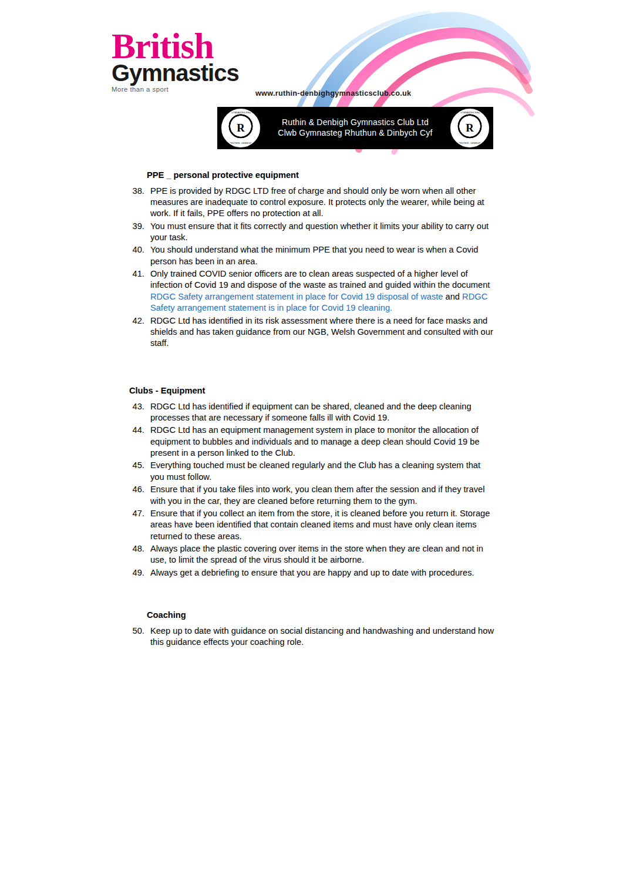British
Gymnastics
More than a sport
www.ruthin-denbighgymnasticsclub.co.uk
R
Ruthin & Denbigh Gymnastics Club Ltd
Clwb Gymnasteg Rhuthun & Dinbych Cyf
R
PPE _ personal protective equipment
PPE is provided by RDGC LTD free of charge and should only be worn when all other measures are inadequate to control exposure. It protects only the wearer, while being at work. If it fails, PPE offers no protection at all.
You must ensure that it fits correctly and question whether it limits your ability to carry out your task.
You should understand what the minimum PPE that you need to wear is when a Covid person has been in an area.
Only trained COVID senior officers are to clean areas suspected of a higher level of infection of Covid 19 and dispose of the waste as trained and guided within the document RDGC Safety arrangement statement in place for Covid 19 disposal of waste and RDGC Safety arrangement statement is in place for Covid 19 cleaning.
RDGC Ltd has identified in its risk assessment where there is a need for face masks and shields and has taken guidance from our NGB, Welsh Government and consulted with our staff.
Clubs - Equipment
RDGC Ltd has identified if equipment can be shared, cleaned and the deep cleaning processes that are necessary if someone falls ill with Covid 19.
RDGC Ltd has an equipment management system in place to monitor the allocation of equipment to bubbles and individuals and to manage a deep clean should Covid 19 be present in a person linked to the Club.
Everything touched must be cleaned regularly and the Club has a cleaning system that you must follow.
Ensure that if you take files into work, you clean them after the session and if they travel with you in the car, they are cleaned before returning them to the gym.
Ensure that if you collect an item from the store, it is cleaned before you return it. Storage areas have been identified that contain cleaned items and must have only clean items returned to these areas.
Always place the plastic covering over items in the store when they are clean and not in use, to limit the spread of the virus should it be airborne.
Always get a debriefing to ensure that you are happy and up to date with procedures.
Coaching
Keep up to date with guidance on social distancing and handwashing and understand how this guidance effects your coaching role.